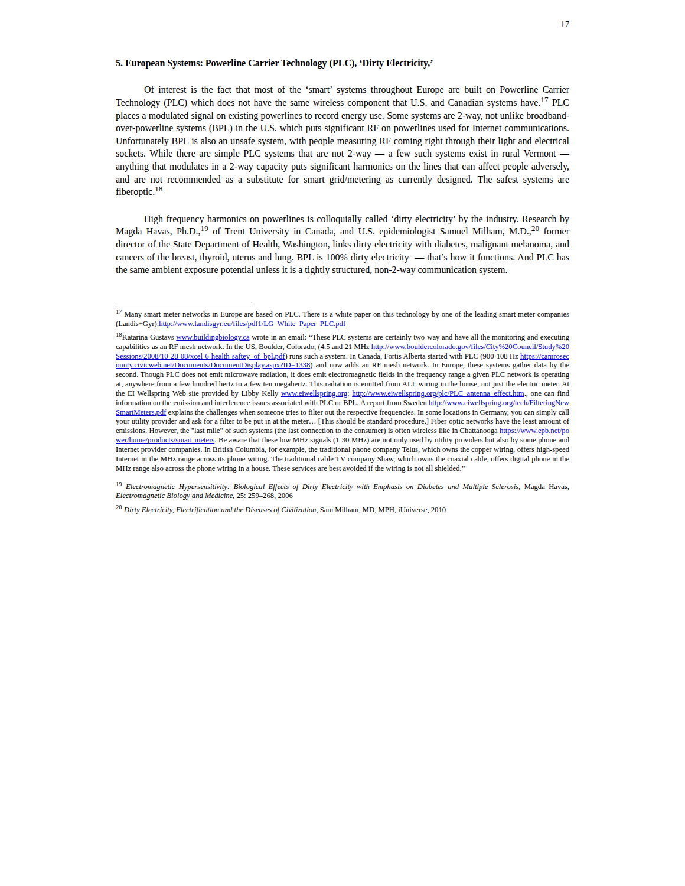17
5. European Systems: Powerline Carrier Technology (PLC), ‘Dirty Electricity,’
Of interest is the fact that most of the ‘smart’ systems throughout Europe are built on Powerline Carrier Technology (PLC) which does not have the same wireless component that U.S. and Canadian systems have.17 PLC places a modulated signal on existing powerlines to record energy use. Some systems are 2-way, not unlike broadband-over-powerline systems (BPL) in the U.S. which puts significant RF on powerlines used for Internet communications. Unfortunately BPL is also an unsafe system, with people measuring RF coming right through their light and electrical sockets. While there are simple PLC systems that are not 2-way — a few such systems exist in rural Vermont — anything that modulates in a 2-way capacity puts significant harmonics on the lines that can affect people adversely, and are not recommended as a substitute for smart grid/metering as currently designed. The safest systems are fiberoptic.18
High frequency harmonics on powerlines is colloquially called ‘dirty electricity’ by the industry. Research by Magda Havas, Ph.D.,19 of Trent University in Canada, and U.S. epidemiologist Samuel Milham, M.D.,20 former director of the State Department of Health, Washington, links dirty electricity with diabetes, malignant melanoma, and cancers of the breast, thyroid, uterus and lung. BPL is 100% dirty electricity — that’s how it functions. And PLC has the same ambient exposure potential unless it is a tightly structured, non-2-way communication system.
17 Many smart meter networks in Europe are based on PLC. There is a white paper on this technology by one of the leading smart meter companies (Landis+Gyr):http://www.landisgyr.eu/files/pdf1/LG_White_Paper_PLC.pdf
18Katarina Gustavs www.buildingbiology.ca wrote in an email: “These PLC systems are certainly two-way and have all the monitoring and executing capabilities as an RF mesh network. In the US, Boulder, Colorado, (4.5 and 21 MHz http://www.bouldercolorado.gov/files/City%20Council/Study%20Sessions/2008/10-28-08/xcel-6-health-saftey_of_bpl.pdf) runs such a system. In Canada, Fortis Alberta started with PLC (900-108 Hz https://camrosecounty.civicweb.net/Documents/DocumentDisplay.aspx?ID=1338) and now adds an RF mesh network. In Europe, these systems gather data by the second. Though PLC does not emit microwave radiation, it does emit electromagnetic fields in the frequency range a given PLC network is operating at, anywhere from a few hundred hertz to a few ten megahertz. This radiation is emitted from ALL wiring in the house, not just the electric meter. At the EI Wellspring Web site provided by Libby Kelly www.eiwellspring.org: http://www.eiwellspring.org/plc/PLC_antenna_effect.htm., one can find information on the emission and interference issues associated with PLC or BPL. A report from Sweden http://www.eiwellspring.org/tech/FilteringNewSmartMeters.pdf explains the challenges when someone tries to filter out the respective frequencies. In some locations in Germany, you can simply call your utility provider and ask for a filter to be put in at the meter… [This should be standard procedure.] Fiber-optic networks have the least amount of emissions. However, the "last mile" of such systems (the last connection to the consumer) is often wireless like in Chattanooga https://www.epb.net/power/home/products/smart-meters. Be aware that these low MHz signals (1-30 MHz) are not only used by utility providers but also by some phone and Internet provider companies. In British Columbia, for example, the traditional phone company Telus, which owns the copper wiring, offers high-speed Internet in the MHz range across its phone wiring. The traditional cable TV company Shaw, which owns the coaxial cable, offers digital phone in the MHz range also across the phone wiring in a house. These services are best avoided if the wiring is not all shielded.”
19 Electromagnetic Hypersensitivity: Biological Effects of Dirty Electricity with Emphasis on Diabetes and Multiple Sclerosis, Magda Havas, Electromagnetic Biology and Medicine, 25: 259–268, 2006
20 Dirty Electricity, Electrification and the Diseases of Civilization, Sam Milham, MD, MPH, iUniverse, 2010